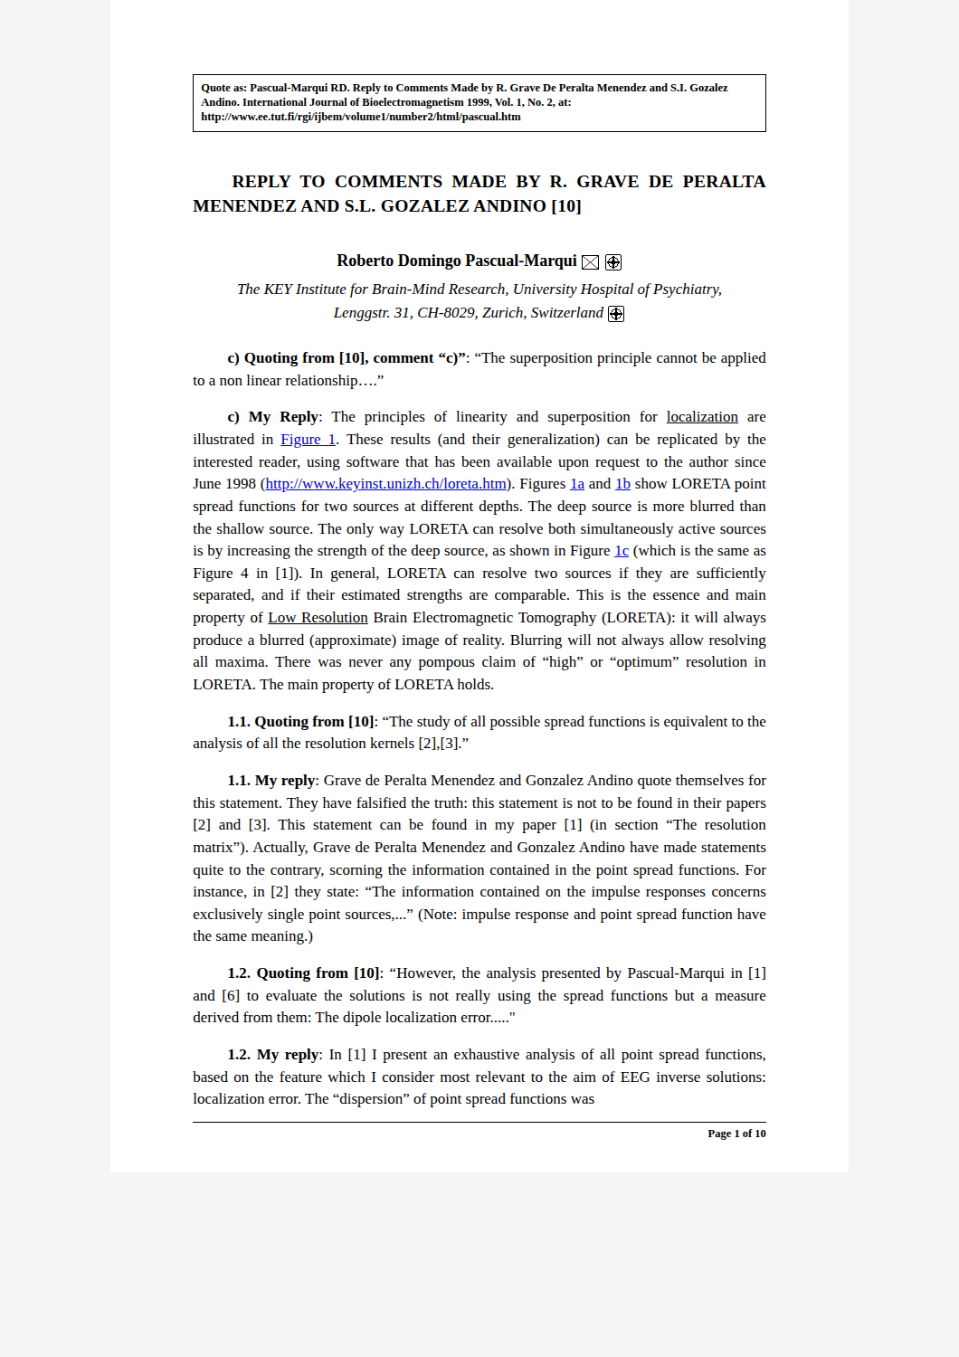Quote as: Pascual-Marqui RD. Reply to Comments Made by R. Grave De Peralta Menendez and S.I. Gozalez Andino. International Journal of Bioelectromagnetism 1999, Vol. 1, No. 2, at: http://www.ee.tut.fi/rgi/ijbem/volume1/number2/html/pascual.htm
REPLY TO COMMENTS MADE BY R. GRAVE DE PERALTA MENENDEZ AND S.L. GOZALEZ ANDINO [10]
Roberto Domingo Pascual-Marqui
The KEY Institute for Brain-Mind Research, University Hospital of Psychiatry,
Lenggstr. 31, CH-8029, Zurich, Switzerland
c) Quoting from [10], comment “c)”: “The superposition principle cannot be applied to a non linear relationship….”
c) My Reply: The principles of linearity and superposition for localization are illustrated in Figure 1. These results (and their generalization) can be replicated by the interested reader, using software that has been available upon request to the author since June 1998 (http://www.keyinst.unizh.ch/loreta.htm). Figures 1a and 1b show LORETA point spread functions for two sources at different depths. The deep source is more blurred than the shallow source. The only way LORETA can resolve both simultaneously active sources is by increasing the strength of the deep source, as shown in Figure 1c (which is the same as Figure 4 in [1]). In general, LORETA can resolve two sources if they are sufficiently separated, and if their estimated strengths are comparable. This is the essence and main property of Low Resolution Brain Electromagnetic Tomography (LORETA): it will always produce a blurred (approximate) image of reality. Blurring will not always allow resolving all maxima. There was never any pompous claim of “high” or “optimum” resolution in LORETA. The main property of LORETA holds.
1.1. Quoting from [10]: “The study of all possible spread functions is equivalent to the analysis of all the resolution kernels [2],[3].”
1.1. My reply: Grave de Peralta Menendez and Gonzalez Andino quote themselves for this statement. They have falsified the truth: this statement is not to be found in their papers [2] and [3]. This statement can be found in my paper [1] (in section “The resolution matrix”). Actually, Grave de Peralta Menendez and Gonzalez Andino have made statements quite to the contrary, scorning the information contained in the point spread functions. For instance, in [2] they state: “The information contained on the impulse responses concerns exclusively single point sources,...” (Note: impulse response and point spread function have the same meaning.)
1.2. Quoting from [10]: “However, the analysis presented by Pascual-Marqui in [1] and [6] to evaluate the solutions is not really using the spread functions but a measure derived from them: The dipole localization error....."
1.2. My reply: In [1] I present an exhaustive analysis of all point spread functions, based on the feature which I consider most relevant to the aim of EEG inverse solutions: localization error. The “dispersion” of point spread functions was
Page 1 of 10